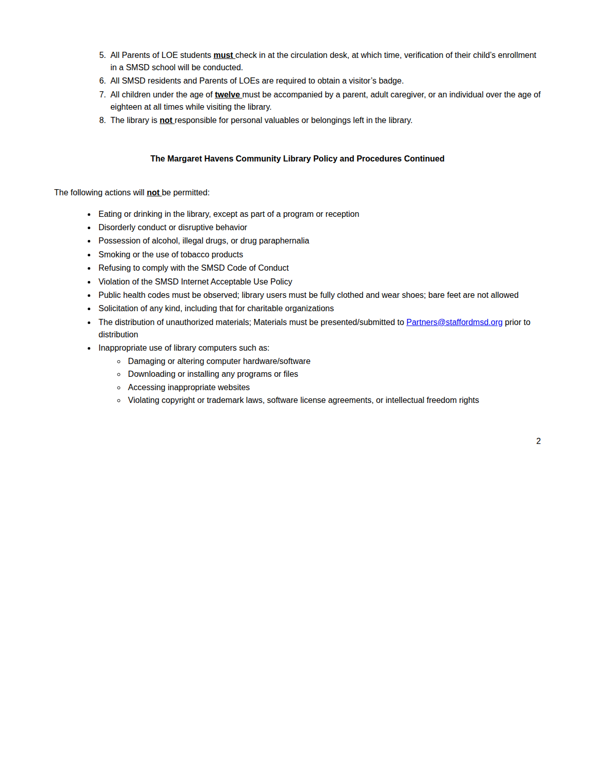All Parents of LOE students must check in at the circulation desk, at which time, verification of their child’s enrollment in a SMSD school will be conducted.
All SMSD residents and Parents of LOEs are required to obtain a visitor’s badge.
All children under the age of twelve must be accompanied by a parent, adult caregiver, or an individual over the age of eighteen at all times while visiting the library.
The library is not responsible for personal valuables or belongings left in the library.
The Margaret Havens Community Library Policy and Procedures Continued
The following actions will not be permitted:
Eating or drinking in the library, except as part of a program or reception
Disorderly conduct or disruptive behavior
Possession of alcohol, illegal drugs, or drug paraphernalia
Smoking or the use of tobacco products
Refusing to comply with the SMSD Code of Conduct
Violation of the SMSD Internet Acceptable Use Policy
Public health codes must be observed; library users must be fully clothed and wear shoes; bare feet are not allowed
Solicitation of any kind, including that for charitable organizations
The distribution of unauthorized materials; Materials must be presented/submitted to Partners@staffordmsd.org prior to distribution
Inappropriate use of library computers such as:
Damaging or altering computer hardware/software
Downloading or installing any programs or files
Accessing inappropriate websites
Violating copyright or trademark laws, software license agreements, or intellectual freedom rights
2